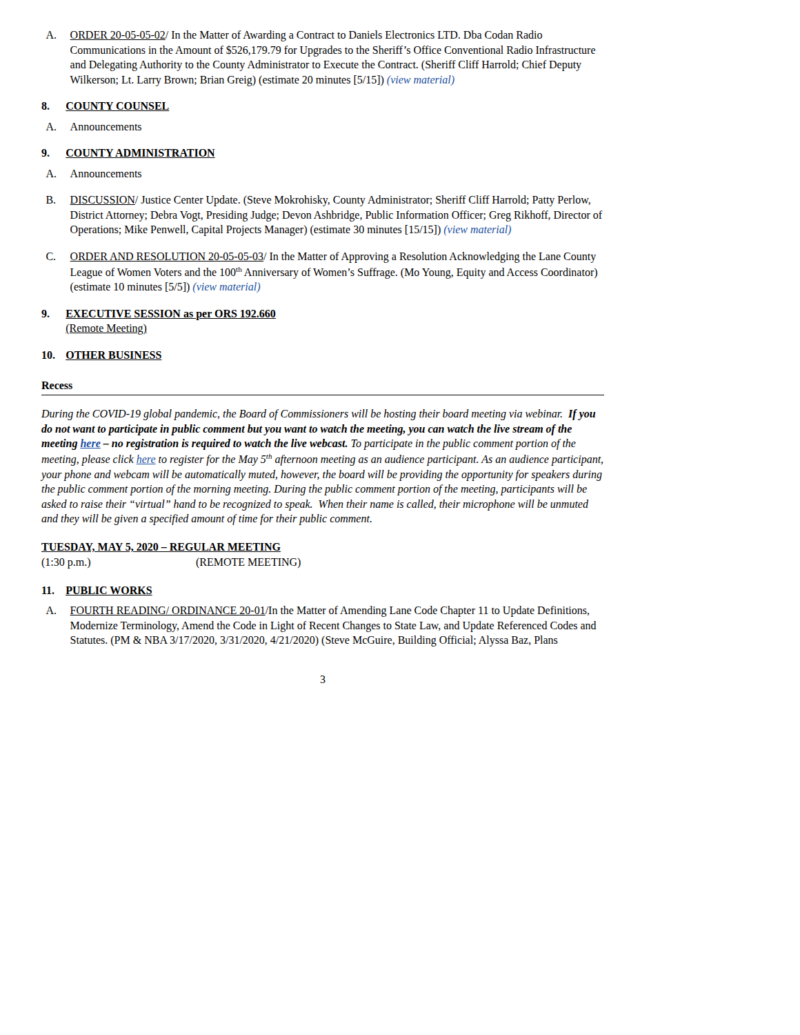A. ORDER 20-05-05-02/ In the Matter of Awarding a Contract to Daniels Electronics LTD. Dba Codan Radio Communications in the Amount of $526,179.79 for Upgrades to the Sheriff’s Office Conventional Radio Infrastructure and Delegating Authority to the County Administrator to Execute the Contract. (Sheriff Cliff Harrold; Chief Deputy Wilkerson; Lt. Larry Brown; Brian Greig) (estimate 20 minutes [5/15]) (view material)
8.
COUNTY COUNSEL
A. Announcements
9.
COUNTY ADMINISTRATION
A. Announcements
B. DISCUSSION/ Justice Center Update. (Steve Mokrohisky, County Administrator; Sheriff Cliff Harrold; Patty Perlow, District Attorney; Debra Vogt, Presiding Judge; Devon Ashbridge, Public Information Officer; Greg Rikhoff, Director of Operations; Mike Penwell, Capital Projects Manager) (estimate 30 minutes [15/15]) (view material)
C. ORDER AND RESOLUTION 20-05-05-03/ In the Matter of Approving a Resolution Acknowledging the Lane County League of Women Voters and the 100th Anniversary of Women’s Suffrage. (Mo Young, Equity and Access Coordinator) (estimate 10 minutes [5/5]) (view material)
9.
EXECUTIVE SESSION as per ORS 192.660
(Remote Meeting)
10.
OTHER BUSINESS
Recess
During the COVID-19 global pandemic, the Board of Commissioners will be hosting their board meeting via webinar. If you do not want to participate in public comment but you want to watch the meeting, you can watch the live stream of the meeting here – no registration is required to watch the live webcast. To participate in the public comment portion of the meeting, please click here to register for the May 5th afternoon meeting as an audience participant. As an audience participant, your phone and webcam will be automatically muted, however, the board will be providing the opportunity for speakers during the public comment portion of the morning meeting. During the public comment portion of the meeting, participants will be asked to raise their “virtual” hand to be recognized to speak. When their name is called, their microphone will be unmuted and they will be given a specified amount of time for their public comment.
TUESDAY, MAY 5, 2020 – REGULAR MEETING
(1:30 p.m.) (REMOTE MEETING)
11.
PUBLIC WORKS
A. FOURTH READING/ ORDINANCE 20-01/In the Matter of Amending Lane Code Chapter 11 to Update Definitions, Modernize Terminology, Amend the Code in Light of Recent Changes to State Law, and Update Referenced Codes and Statutes. (PM & NBA 3/17/2020, 3/31/2020, 4/21/2020) (Steve McGuire, Building Official; Alyssa Baz, Plans
3